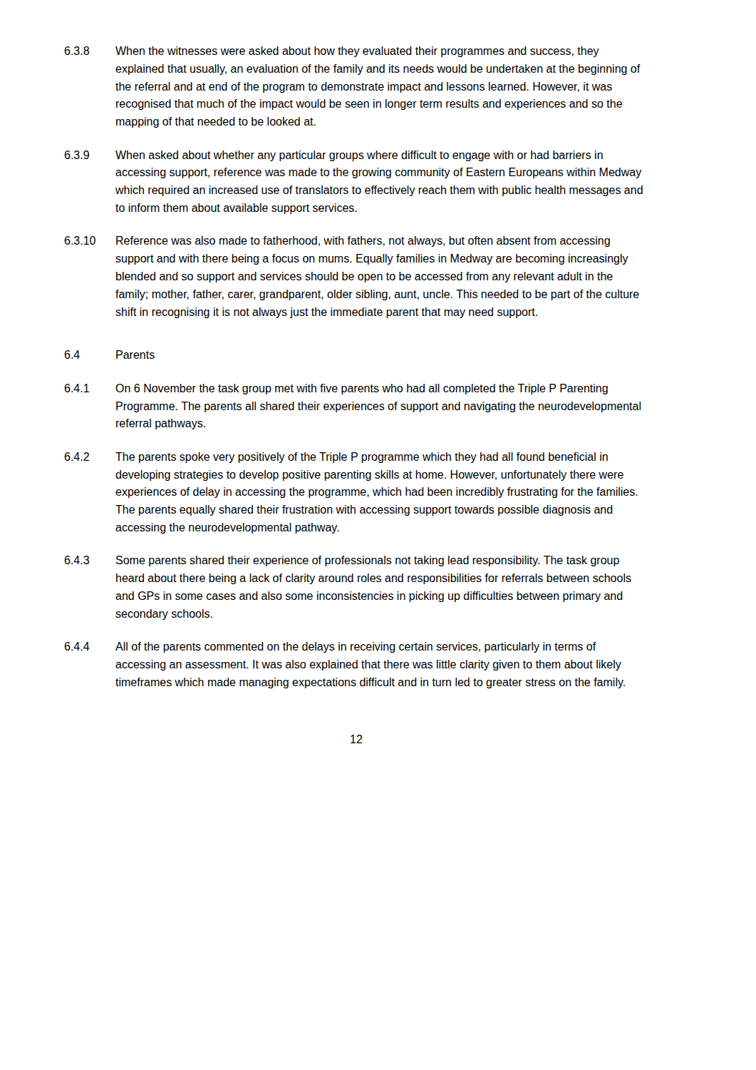6.3.8
When the witnesses were asked about how they evaluated their programmes and success, they explained that usually, an evaluation of the family and its needs would be undertaken at the beginning of the referral and at end of the program to demonstrate impact and lessons learned. However, it was recognised that much of the impact would be seen in longer term results and experiences and so the mapping of that needed to be looked at.
6.3.9
When asked about whether any particular groups where difficult to engage with or had barriers in accessing support, reference was made to the growing community of Eastern Europeans within Medway which required an increased use of translators to effectively reach them with public health messages and to inform them about available support services.
6.3.10
Reference was also made to fatherhood, with fathers, not always, but often absent from accessing support and with there being a focus on mums. Equally families in Medway are becoming increasingly blended and so support and services should be open to be accessed from any relevant adult in the family; mother, father, carer, grandparent, older sibling, aunt, uncle. This needed to be part of the culture shift in recognising it is not always just the immediate parent that may need support.
6.4 Parents
6.4.1
On 6 November the task group met with five parents who had all completed the Triple P Parenting Programme. The parents all shared their experiences of support and navigating the neurodevelopmental referral pathways.
6.4.2
The parents spoke very positively of the Triple P programme which they had all found beneficial in developing strategies to develop positive parenting skills at home. However, unfortunately there were experiences of delay in accessing the programme, which had been incredibly frustrating for the families. The parents equally shared their frustration with accessing support towards possible diagnosis and accessing the neurodevelopmental pathway.
6.4.3
Some parents shared their experience of professionals not taking lead responsibility. The task group heard about there being a lack of clarity around roles and responsibilities for referrals between schools and GPs in some cases and also some inconsistencies in picking up difficulties between primary and secondary schools.
6.4.4
All of the parents commented on the delays in receiving certain services, particularly in terms of accessing an assessment. It was also explained that there was little clarity given to them about likely timeframes which made managing expectations difficult and in turn led to greater stress on the family.
12